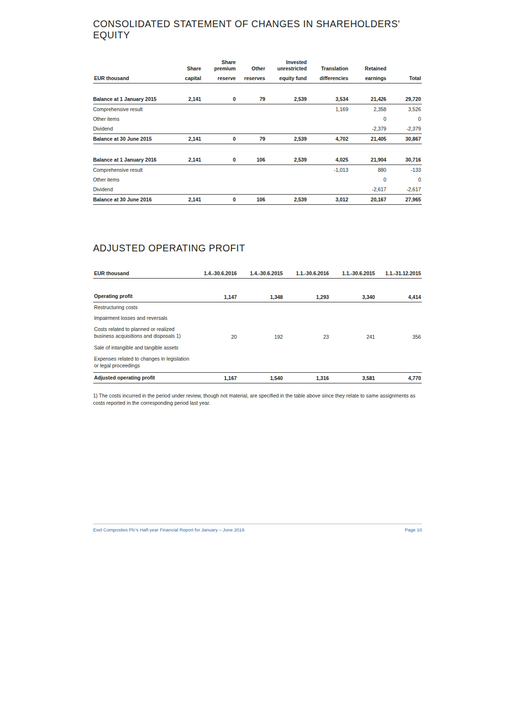Consolidated statement of changes in shareholders' equity
| | Share | Share premium | Other | Invested unrestricted | Translation | Retained | |
| --- | --- | --- | --- | --- | --- | --- | --- |
| EUR thousand | capital | reserve | reserves | equity fund | differencies | earnings | Total |
| Balance at 1 January 2015 | 2,141 | 0 | 79 | 2,539 | 3,534 | 21,426 | 29,720 |
| Comprehensive result | | | | | 1,169 | 2,358 | 3,526 |
| Other items | | | | | | 0 | 0 |
| Dividend | | | | | | -2,379 | -2,379 |
| Balance at 30 June 2015 | 2,141 | 0 | 79 | 2,539 | 4,702 | 21,405 | 30,867 |
| Balance at 1 January 2016 | 2,141 | 0 | 106 | 2,539 | 4,025 | 21,904 | 30,716 |
| Comprehensive result | | | | | -1,013 | 880 | -133 |
| Other items | | | | | | 0 | 0 |
| Dividend | | | | | | -2,617 | -2,617 |
| Balance at 30 June 2016 | 2,141 | 0 | 106 | 2,539 | 3,012 | 20,167 | 27,965 |
Adjusted operating profit
| EUR thousand | 1.4.-30.6.2016 | 1.4.-30.6.2015 | 1.1.-30.6.2016 | 1.1.-30.6.2015 | 1.1.-31.12.2015 |
| --- | --- | --- | --- | --- | --- |
| Operating profit | 1,147 | 1,348 | 1,293 | 3,340 | 4,414 |
| Restructuring costs | | | | | |
| Impairment losses and reversals | | | | | |
| Costs related to planned or realized business acquisitions and disposals 1) | 20 | 192 | 23 | 241 | 356 |
| Sale of intangible and tangible assets | | | | | |
| Expenses related to changes in legislation or legal proceedings | | | | | |
| Adjusted operating profit | 1,167 | 1,540 | 1,316 | 3,581 | 4,770 |
1) The costs incurred in the period under review, though not material, are specified in the table above since they relate to same assignments as costs reported in the corresponding period last year.
Exel Composites Plc's Half-year Financial Report for January – June 2016
Page 10